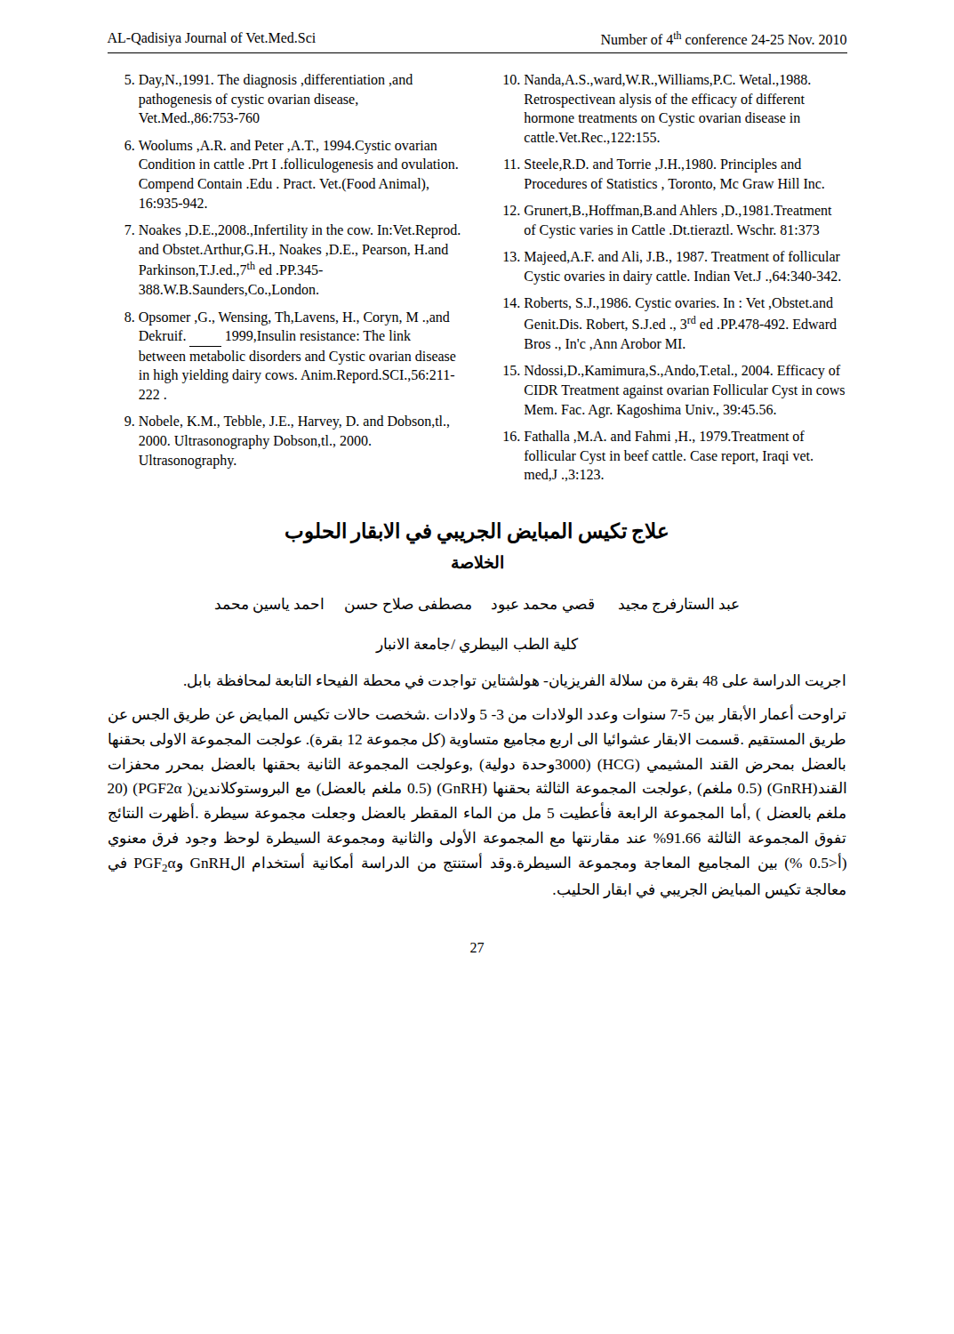AL-Qadisiya Journal of Vet.Med.Sci Number of 4th conference 24-25 Nov. 2010
Day,N.,1991. The diagnosis ,differentiation ,and pathogenesis of cystic ovarian disease, Vet.Med.,86:753-760
Woolums ,A.R. and Peter ,A.T., 1994.Cystic ovarian Condition in cattle .Prt I .folliculogenesis and ovulation. Compend Contain .Edu . Pract. Vet.(Food Animal), 16:935-942.
Noakes ,D.E.,2008.,Infertility in the cow. In:Vet.Reprod. and Obstet.Arthur,G.H., Noakes ,D.E., Pearson, H.and Parkinson,T.J.ed.,7th ed .PP.345-388.W.B.Saunders,Co.,London.
Opsomer ,G., Wensing, Th,Lavens, H., Coryn, M .,and Dekruif. 1999,Insulin resistance: The link between metabolic disorders and Cystic ovarian disease in high yielding dairy cows. Anim.Repord.SCI.,56:211-222 .
Nobele, K.M., Tebble, J.E., Harvey, D. and Dobson,tl., 2000. Ultrasonography Dobson,tl., 2000. Ultrasonography.
Nanda,A.S.,ward,W.R.,Williams,P.C. Wetal.,1988. Retrospectivean alysis of the efficacy of different hormone treatments on Cystic ovarian disease in cattle.Vet.Rec.,122:155.
Steele,R.D. and Torrie ,J.H.,1980. Principles and Procedures of Statistics , Toronto, Mc Graw Hill Inc.
Grunert,B.,Hoffman,B.and Ahlers ,D.,1981.Treatment of Cystic varies in Cattle .Dt.tieraztl. Wschr. 81:373
Majeed,A.F. and Ali, J.B., 1987. Treatment of follicular Cystic ovaries in dairy cattle. Indian Vet.J .,64:340-342.
Roberts, S.J.,1986. Cystic ovaries. In : Vet ,Obstet.and Genit.Dis. Robert, S.J.ed ., 3rd ed .PP.478-492. Edward Bros ., In'c ,Ann Arobor MI.
Ndossi,D.,Kamimura,S.,Ando,T.etal., 2004. Efficacy of CIDR Treatment against ovarian Follicular Cyst in cows Mem. Fac. Agr. Kagoshima Univ., 39:45.56.
Fathalla ,M.A. and Fahmi ,H., 1979.Treatment of follicular Cyst in beef cattle. Case report, Iraqi vet. med,J .,3:123.
علاج تكيس المبايض الجريبي في الابقار الحلوب
الخلاصة
عبد الستارفرج مجيد قصي محمد عبود مصطفى صلاح حسن احمد ياسين محمد
كلية الطب البيطري /جامعة الانبار
اجريت الدراسة على 48 بقرة من سلالة الفريزيان- هولشتاين تواجدت في محطة الفيحاء التابعة لمحافظة بابل.
تراوحت أعمار الأبقار بين 5-7 سنوات وعدد الولادات من 3- 5 ولادات .شخصت حالات تكيس المبايض عن طريق الجس عن طريق المستقيم .قسمت الابقار عشوائيا الى اربع مجاميع متساوية (كل مجموعة 12 بقرة). عولجت المجموعة الاولى بحقنها بالعضل بمحرض القند المشيمي (HCG) (3000وحدة دولية) ,وعولجت المجموعة الثانية بحقنها بالعضل بمحرر محفزات القند(GnRH) (0.5 ملغم) ,عولجت المجموعة الثالثة بحقنها (GnRH) (0.5 ملغم بالعضل) مع البروستوكلاندين( PGF2α) (20 ملغم بالعضل ) ,أما المجموعة الرابعة فأعطيت 5 مل من الماء المقطر بالعضل وجعلت مجموعة سيطرة .أظهرت النتائج تفوق المجموعة الثالثة 91.66% عند مقارنتها مع المجموعة الأولى والثانية ومجموعة السيطرة لوحظ وجود فرق معنوي (أ<0.5 %) بين المجاميع المعاجة ومجموعة السيطرة.وقد أستنتج من الدراسة أمكانية أستخدام الGnRH وPGF2α في معالجة تكيس المبايض الجريبي في ابقار الحليب.
27